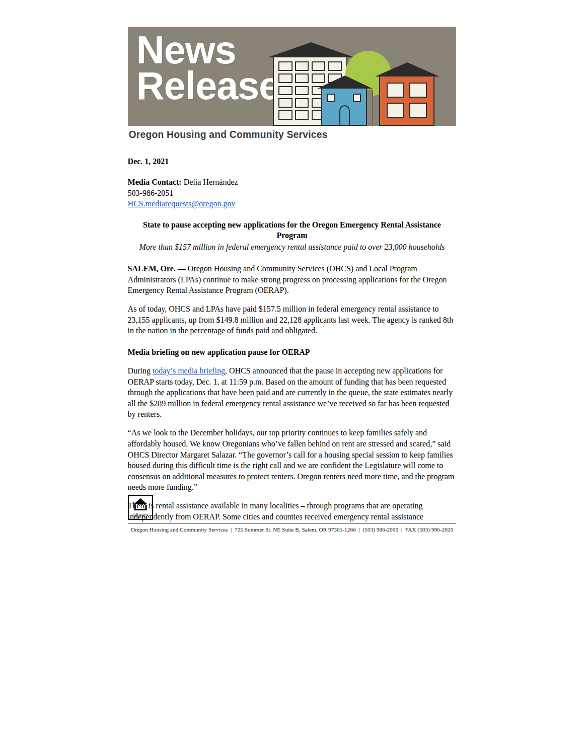News Release
Oregon Housing and Community Services
Dec. 1, 2021
Media Contact: Delia Hernández
503-986-2051
HCS.mediarequests@oregon.gov
State to pause accepting new applications for the Oregon Emergency Rental Assistance Program
More than $157 million in federal emergency rental assistance paid to over 23,000 households
SALEM, Ore. — Oregon Housing and Community Services (OHCS) and Local Program Administrators (LPAs) continue to make strong progress on processing applications for the Oregon Emergency Rental Assistance Program (OERAP).
As of today, OHCS and LPAs have paid $157.5 million in federal emergency rental assistance to 23,155 applicants, up from $149.8 million and 22,128 applicants last week. The agency is ranked 8th in the nation in the percentage of funds paid and obligated.
Media briefing on new application pause for OERAP
During today’s media briefing, OHCS announced that the pause in accepting new applications for OERAP starts today, Dec. 1, at 11:59 p.m. Based on the amount of funding that has been requested through the applications that have been paid and are currently in the queue, the state estimates nearly all the $289 million in federal emergency rental assistance we’ve received so far has been requested by renters.
“As we look to the December holidays, our top priority continues to keep families safely and affordably housed. We know Oregonians who’ve fallen behind on rent are stressed and scared,” said OHCS Director Margaret Salazar. “The governor’s call for a housing special session to keep families housed during this difficult time is the right call and we are confident the Legislature will come to consensus on additional measures to protect renters. Oregon renters need more time, and the program needs more funding.”
There is rental assistance available in many localities – through programs that are operating independently from OERAP. Some cities and counties received emergency rental assistance
EQUAL HOUSING
OPPORTUNITY
Oregon Housing and Community Services | 725 Summer St. NE Suite B, Salem, OR 97301-1266 | (503) 986-2000 | FAX (503) 986-2020